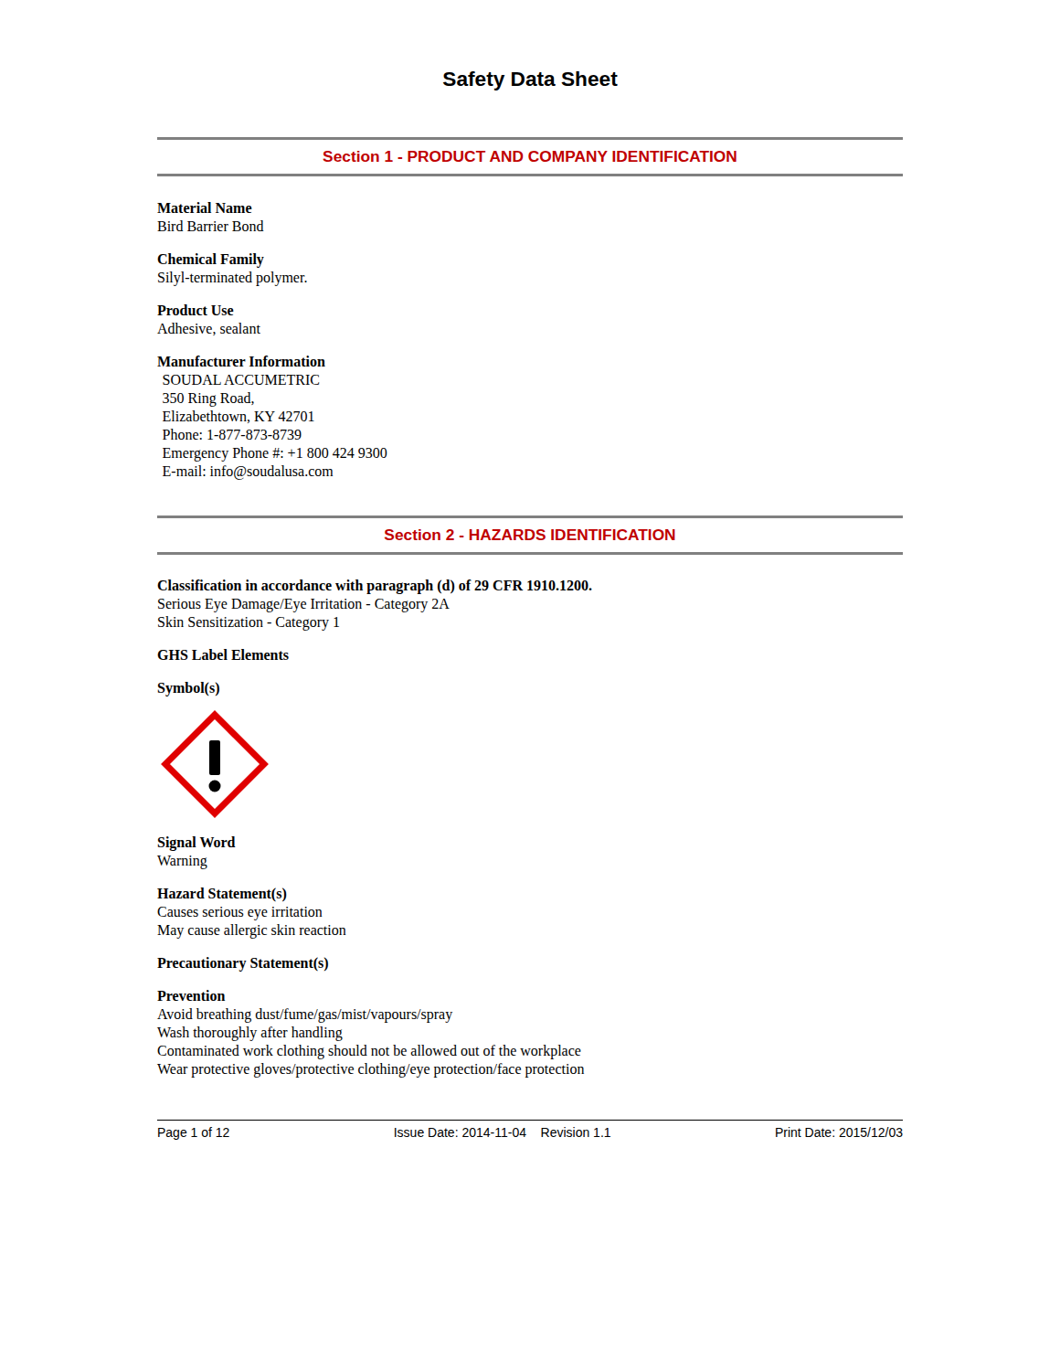Safety Data Sheet
Section 1 - PRODUCT AND COMPANY IDENTIFICATION
Material Name
Bird Barrier Bond
Chemical Family
Silyl-terminated polymer.
Product Use
Adhesive, sealant
Manufacturer Information
SOUDAL ACCUMETRIC
350 Ring Road,
Elizabethtown, KY 42701
Phone: 1-877-873-8739
Emergency Phone #: +1 800 424 9300
E-mail: info@soudalusa.com
Section 2 - HAZARDS IDENTIFICATION
Classification in accordance with paragraph (d) of 29 CFR 1910.1200.
Serious Eye Damage/Eye Irritation - Category 2A
Skin Sensitization - Category 1
GHS Label Elements
Symbol(s)
Signal Word
Warning
Hazard Statement(s)
Causes serious eye irritation
May cause allergic skin reaction
Precautionary Statement(s)
Prevention
Avoid breathing dust/fume/gas/mist/vapours/spray
Wash thoroughly after handling
Contaminated work clothing should not be allowed out of the workplace
Wear protective gloves/protective clothing/eye protection/face protection
Page 1 of 12
Issue Date: 2014-11-04 Revision 1.1
Print Date: 2015/12/03